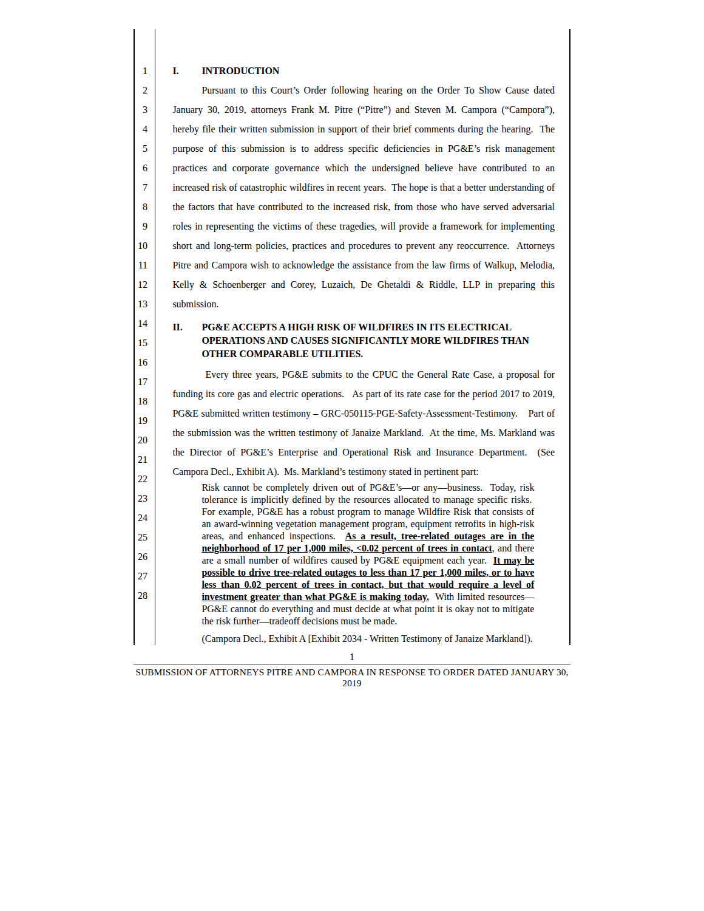1
2
3
4
5
6
7
8
9
10
11
12
13
14
15
16
17
18
19
20
21
22
23
24
25
26
27
28
I. INTRODUCTION
Pursuant to this Court’s Order following hearing on the Order To Show Cause dated January 30, 2019, attorneys Frank M. Pitre (“Pitre”) and Steven M. Campora (“Campora”), hereby file their written submission in support of their brief comments during the hearing. The purpose of this submission is to address specific deficiencies in PG&E’s risk management practices and corporate governance which the undersigned believe have contributed to an increased risk of catastrophic wildfires in recent years. The hope is that a better understanding of the factors that have contributed to the increased risk, from those who have served adversarial roles in representing the victims of these tragedies, will provide a framework for implementing short and long-term policies, practices and procedures to prevent any reoccurrence. Attorneys Pitre and Campora wish to acknowledge the assistance from the law firms of Walkup, Melodia, Kelly & Schoenberger and Corey, Luzaich, De Ghetaldi & Riddle, LLP in preparing this submission.
II. PG&E ACCEPTS A HIGH RISK OF WILDFIRES IN ITS ELECTRICAL OPERATIONS AND CAUSES SIGNIFICANTLY MORE WILDFIRES THAN OTHER COMPARABLE UTILITIES.
Every three years, PG&E submits to the CPUC the General Rate Case, a proposal for funding its core gas and electric operations. As part of its rate case for the period 2017 to 2019, PG&E submitted written testimony – GRC-050115-PGE-Safety-Assessment-Testimony. Part of the submission was the written testimony of Janaize Markland. At the time, Ms. Markland was the Director of PG&E’s Enterprise and Operational Risk and Insurance Department. (See Campora Decl., Exhibit A). Ms. Markland’s testimony stated in pertinent part:
Risk cannot be completely driven out of PG&E’s—or any—business. Today, risk tolerance is implicitly defined by the resources allocated to manage specific risks. For example, PG&E has a robust program to manage Wildfire Risk that consists of an award-winning vegetation management program, equipment retrofits in high-risk areas, and enhanced inspections. As a result, tree-related outages are in the neighborhood of 17 per 1,000 miles, <0.02 percent of trees in contact, and there are a small number of wildfires caused by PG&E equipment each year. It may be possible to drive tree-related outages to less than 17 per 1,000 miles, or to have less than 0.02 percent of trees in contact, but that would require a level of investment greater than what PG&E is making today. With limited resources—PG&E cannot do everything and must decide at what point it is okay not to mitigate the risk further—tradeoff decisions must be made.
(Campora Decl., Exhibit A [Exhibit 2034 - Written Testimony of Janaize Markland]).
1
SUBMISSION OF ATTORNEYS PITRE AND CAMPORA IN RESPONSE TO ORDER DATED JANUARY 30, 2019